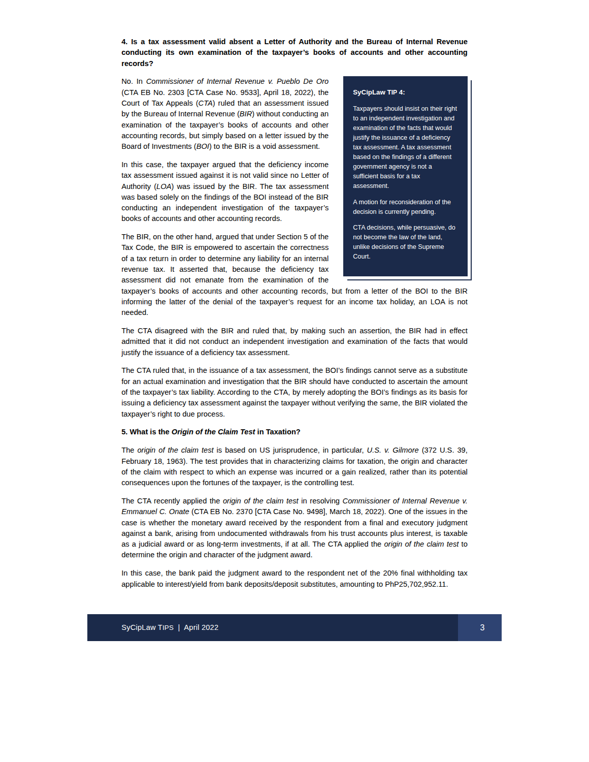4. Is a tax assessment valid absent a Letter of Authority and the Bureau of Internal Revenue conducting its own examination of the taxpayer’s books of accounts and other accounting records?
SyCipLaw TIP 4:
Taxpayers should insist on their right to an independent investigation and examination of the facts that would justify the issuance of a deficiency tax assessment. A tax assessment based on the findings of a different government agency is not a sufficient basis for a tax assessment.
A motion for reconsideration of the decision is currently pending.
CTA decisions, while persuasive, do not become the law of the land, unlike decisions of the Supreme Court.
No. In Commissioner of Internal Revenue v. Pueblo De Oro (CTA EB No. 2303 [CTA Case No. 9533], April 18, 2022), the Court of Tax Appeals (CTA) ruled that an assessment issued by the Bureau of Internal Revenue (BIR) without conducting an examination of the taxpayer’s books of accounts and other accounting records, but simply based on a letter issued by the Board of Investments (BOI) to the BIR is a void assessment.
In this case, the taxpayer argued that the deficiency income tax assessment issued against it is not valid since no Letter of Authority (LOA) was issued by the BIR. The tax assessment was based solely on the findings of the BOI instead of the BIR conducting an independent investigation of the taxpayer’s books of accounts and other accounting records.
The BIR, on the other hand, argued that under Section 5 of the Tax Code, the BIR is empowered to ascertain the correctness of a tax return in order to determine any liability for an internal revenue tax. It asserted that, because the deficiency tax assessment did not emanate from the examination of the taxpayer’s books of accounts and other accounting records, but from a letter of the BOI to the BIR informing the latter of the denial of the taxpayer’s request for an income tax holiday, an LOA is not needed.
The CTA disagreed with the BIR and ruled that, by making such an assertion, the BIR had in effect admitted that it did not conduct an independent investigation and examination of the facts that would justify the issuance of a deficiency tax assessment.
The CTA ruled that, in the issuance of a tax assessment, the BOI’s findings cannot serve as a substitute for an actual examination and investigation that the BIR should have conducted to ascertain the amount of the taxpayer’s tax liability. According to the CTA, by merely adopting the BOI’s findings as its basis for issuing a deficiency tax assessment against the taxpayer without verifying the same, the BIR violated the taxpayer’s right to due process.
5. What is the Origin of the Claim Test in Taxation?
The origin of the claim test is based on US jurisprudence, in particular, U.S. v. Gilmore (372 U.S. 39, February 18, 1963). The test provides that in characterizing claims for taxation, the origin and character of the claim with respect to which an expense was incurred or a gain realized, rather than its potential consequences upon the fortunes of the taxpayer, is the controlling test.
The CTA recently applied the origin of the claim test in resolving Commissioner of Internal Revenue v. Emmanuel C. Onate (CTA EB No. 2370 [CTA Case No. 9498], March 18, 2022). One of the issues in the case is whether the monetary award received by the respondent from a final and executory judgment against a bank, arising from undocumented withdrawals from his trust accounts plus interest, is taxable as a judicial award or as long-term investments, if at all. The CTA applied the origin of the claim test to determine the origin and character of the judgment award.
In this case, the bank paid the judgment award to the respondent net of the 20% final withholding tax applicable to interest/yield from bank deposits/deposit substitutes, amounting to PhP25,702,952.11.
SyCipLaw TIPS | April 2022
3